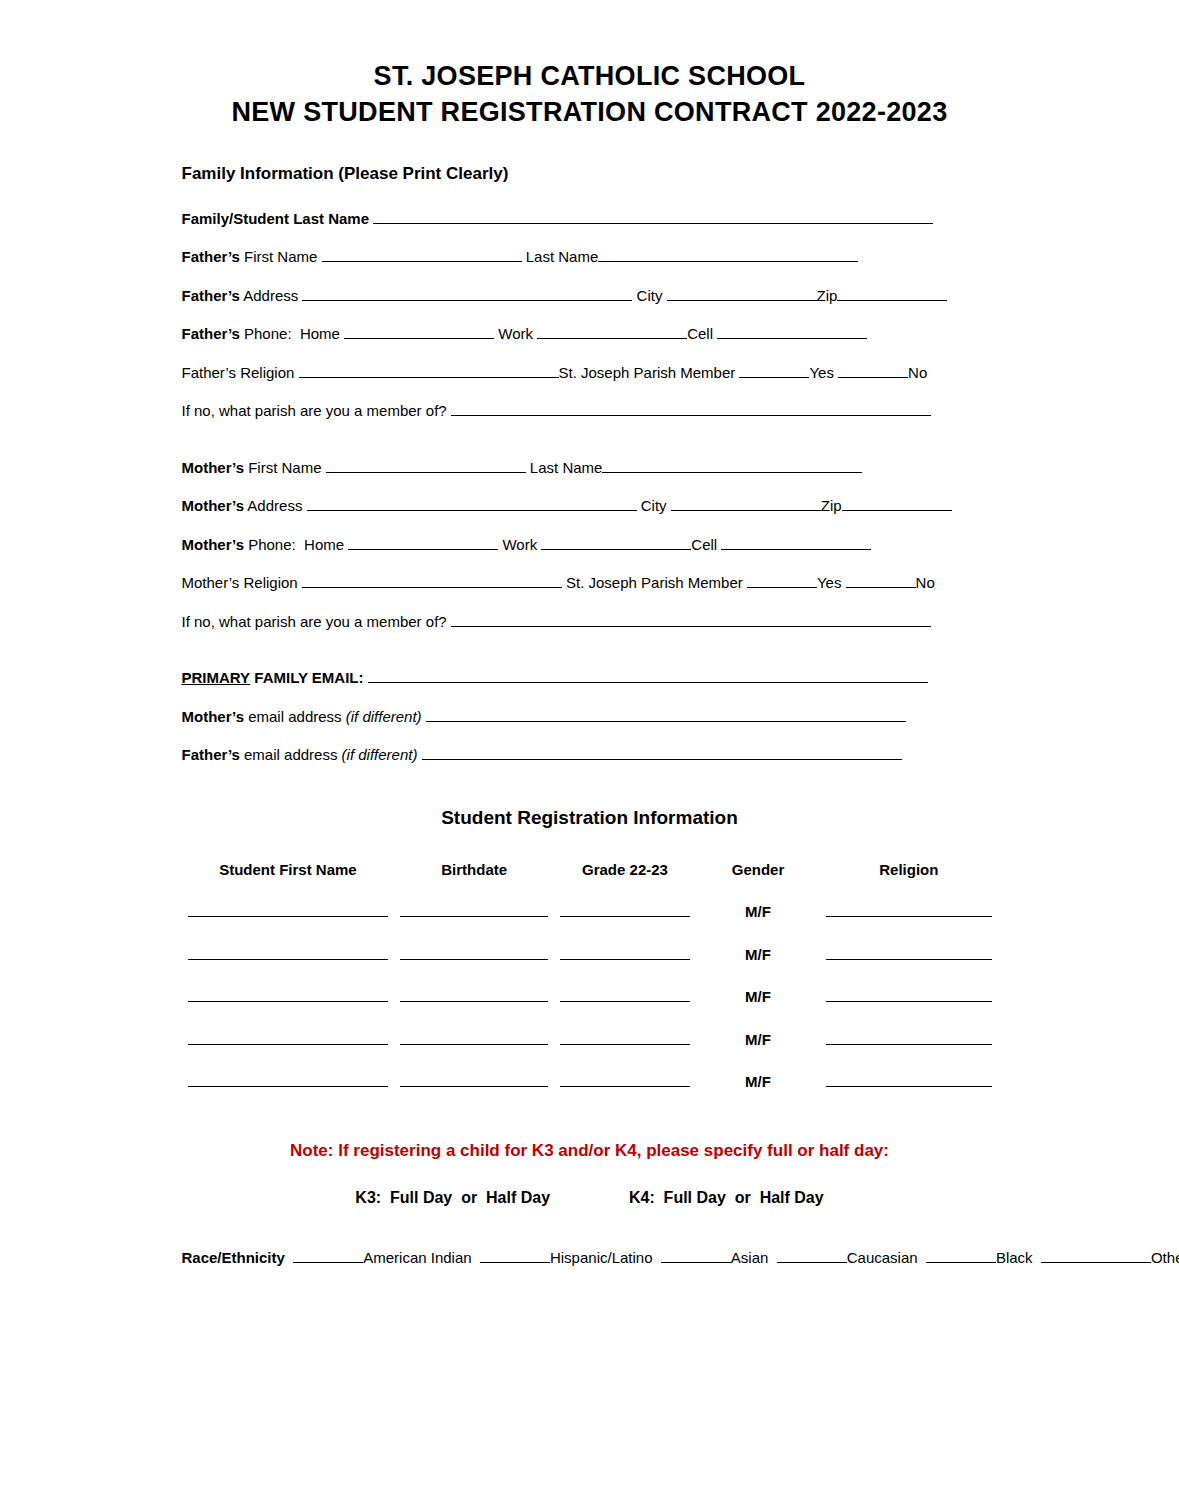ST. JOSEPH CATHOLIC SCHOOL
NEW STUDENT REGISTRATION CONTRACT 2022-2023
Family Information (Please Print Clearly)
Family/Student Last Name
Father’s First Name Last Name
Father’s Address City Zip
Father’s Phone: Home Work Cell
Father’s Religion St. Joseph Parish Member Yes No
If no, what parish are you a member of?
Mother’s First Name Last Name
Mother’s Address City Zip
Mother’s Phone: Home Work Cell
Mother’s Religion St. Joseph Parish Member Yes No
If no, what parish are you a member of?
PRIMARY FAMILY EMAIL:
Mother’s email address (if different)
Father’s email address (if different)
Student Registration Information
| Student First Name | Birthdate | Grade 22-23 | Gender | Religion |
| --- | --- | --- | --- | --- |
| | | | M/F | |
| | | | M/F | |
| | | | M/F | |
| | | | M/F | |
| | | | M/F | |
Note: If registering a child for K3 and/or K4, please specify full or half day:
K3: Full Day or Half Day K4: Full Day or Half Day
Race/Ethnicity American Indian Hispanic/Latino Asian Caucasian Black Other